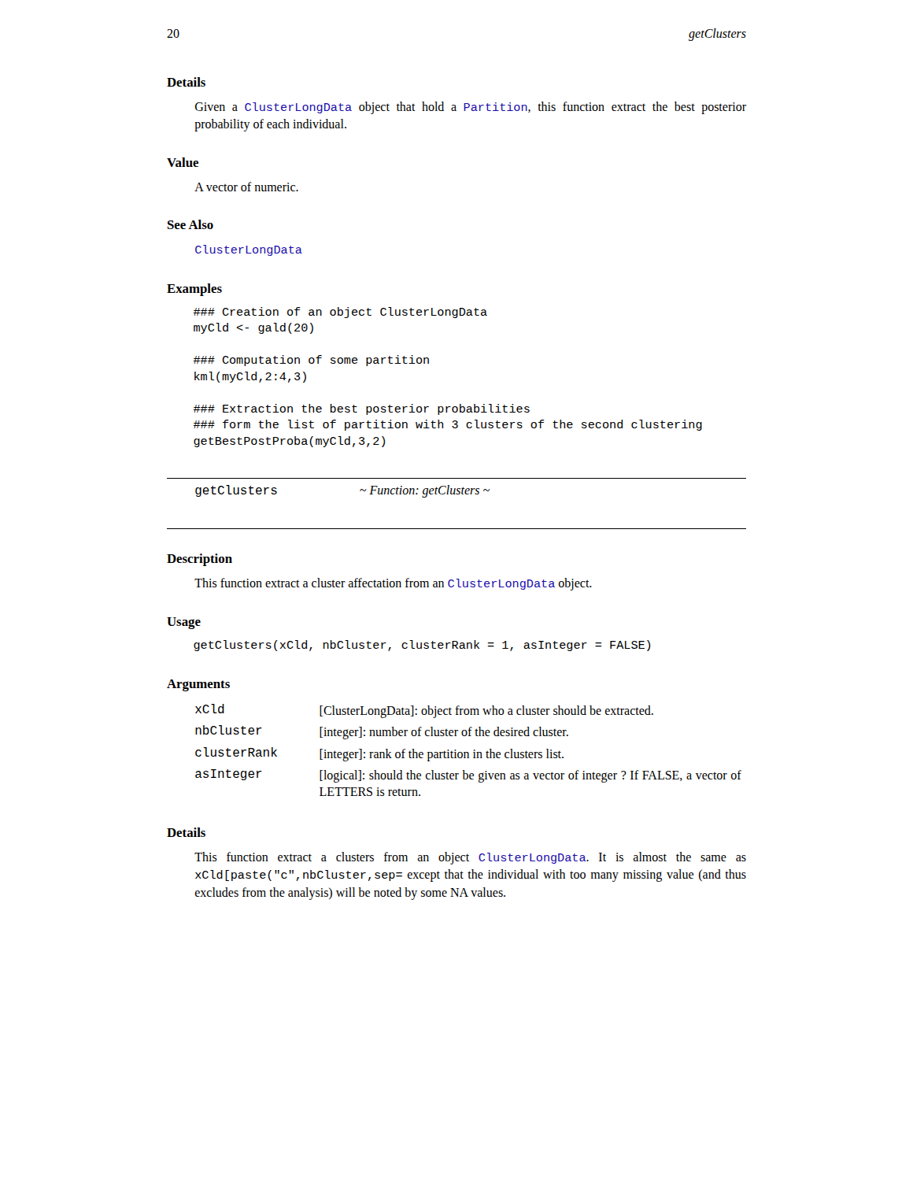20 getClusters
Details
Given a ClusterLongData object that hold a Partition, this function extract the best posterior probability of each individual.
Value
A vector of numeric.
See Also
ClusterLongData
Examples
### Creation of an object ClusterLongData
myCld <- gald(20)

### Computation of some partition
kml(myCld,2:4,3)

### Extraction the best posterior probabilities
### form the list of partition with 3 clusters of the second clustering
getBestPostProba(myCld,3,2)
getClusters ~ Function: getClusters ~
Description
This function extract a cluster affectation from an ClusterLongData object.
Usage
getClusters(xCld, nbCluster, clusterRank = 1, asInteger = FALSE)
Arguments
| xCld | [ClusterLongData]: object from who a cluster should be extracted. |
| nbCluster | [integer]: number of cluster of the desired cluster. |
| clusterRank | [integer]: rank of the partition in the clusters list. |
| asInteger | [logical]: should the cluster be given as a vector of integer ? If FALSE, a vector of LETTERS is return. |
Details
This function extract a clusters from an object ClusterLongData. It is almost the same as xCld[paste("c",nbCluster,sep= except that the individual with too many missing value (and thus excludes from the analysis) will be noted by some NA values.